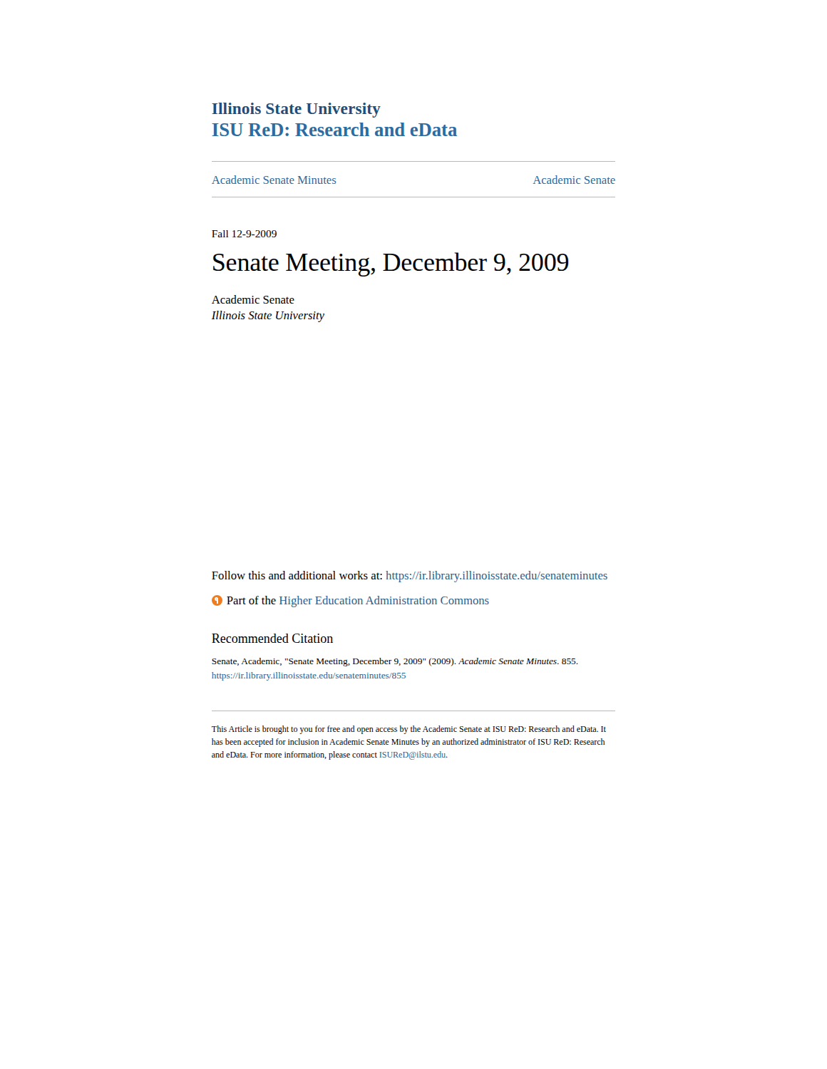Illinois State University
ISU ReD: Research and eData
Academic Senate Minutes
Academic Senate
Fall 12-9-2009
Senate Meeting, December 9, 2009
Academic Senate
Illinois State University
Follow this and additional works at: https://ir.library.illinoisstate.edu/senateminutes
Part of the Higher Education Administration Commons
Recommended Citation
Senate, Academic, "Senate Meeting, December 9, 2009" (2009). Academic Senate Minutes. 855.
https://ir.library.illinoisstate.edu/senateminutes/855
This Article is brought to you for free and open access by the Academic Senate at ISU ReD: Research and eData. It has been accepted for inclusion in Academic Senate Minutes by an authorized administrator of ISU ReD: Research and eData. For more information, please contact ISUReD@ilstu.edu.